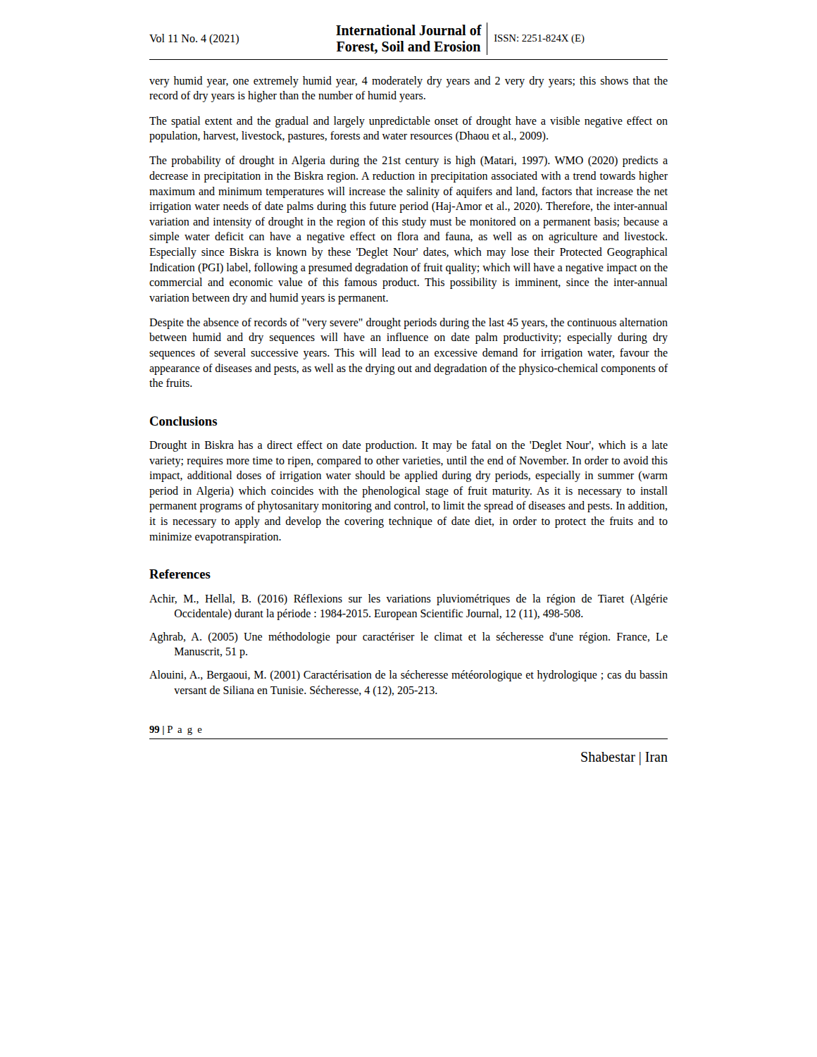Vol 11 No. 4 (2021)
International Journal of
Forest, Soil and Erosion
ISSN: 2251-824X (E)
very humid year, one extremely humid year, 4 moderately dry years and 2 very dry years; this shows that the record of dry years is higher than the number of humid years.
The spatial extent and the gradual and largely unpredictable onset of drought have a visible negative effect on population, harvest, livestock, pastures, forests and water resources (Dhaou et al., 2009).
The probability of drought in Algeria during the 21st century is high (Matari, 1997). WMO (2020) predicts a decrease in precipitation in the Biskra region. A reduction in precipitation associated with a trend towards higher maximum and minimum temperatures will increase the salinity of aquifers and land, factors that increase the net irrigation water needs of date palms during this future period (Haj-Amor et al., 2020). Therefore, the inter-annual variation and intensity of drought in the region of this study must be monitored on a permanent basis; because a simple water deficit can have a negative effect on flora and fauna, as well as on agriculture and livestock. Especially since Biskra is known by these 'Deglet Nour' dates, which may lose their Protected Geographical Indication (PGI) label, following a presumed degradation of fruit quality; which will have a negative impact on the commercial and economic value of this famous product. This possibility is imminent, since the inter-annual variation between dry and humid years is permanent.
Despite the absence of records of "very severe" drought periods during the last 45 years, the continuous alternation between humid and dry sequences will have an influence on date palm productivity; especially during dry sequences of several successive years. This will lead to an excessive demand for irrigation water, favour the appearance of diseases and pests, as well as the drying out and degradation of the physico-chemical components of the fruits.
Conclusions
Drought in Biskra has a direct effect on date production. It may be fatal on the 'Deglet Nour', which is a late variety; requires more time to ripen, compared to other varieties, until the end of November. In order to avoid this impact, additional doses of irrigation water should be applied during dry periods, especially in summer (warm period in Algeria) which coincides with the phenological stage of fruit maturity. As it is necessary to install permanent programs of phytosanitary monitoring and control, to limit the spread of diseases and pests. In addition, it is necessary to apply and develop the covering technique of date diet, in order to protect the fruits and to minimize evapotranspiration.
References
Achir, M., Hellal, B. (2016) Réflexions sur les variations pluviométriques de la région de Tiaret (Algérie Occidentale) durant la période : 1984-2015. European Scientific Journal, 12 (11), 498-508.
Aghrab, A. (2005) Une méthodologie pour caractériser le climat et la sécheresse d'une région. France, Le Manuscrit, 51 p.
Alouini, A., Bergaoui, M. (2001) Caractérisation de la sécheresse météorologique et hydrologique ; cas du bassin versant de Siliana en Tunisie. Sécheresse, 4 (12), 205-213.
99 | P a g e
Shabestar | Iran